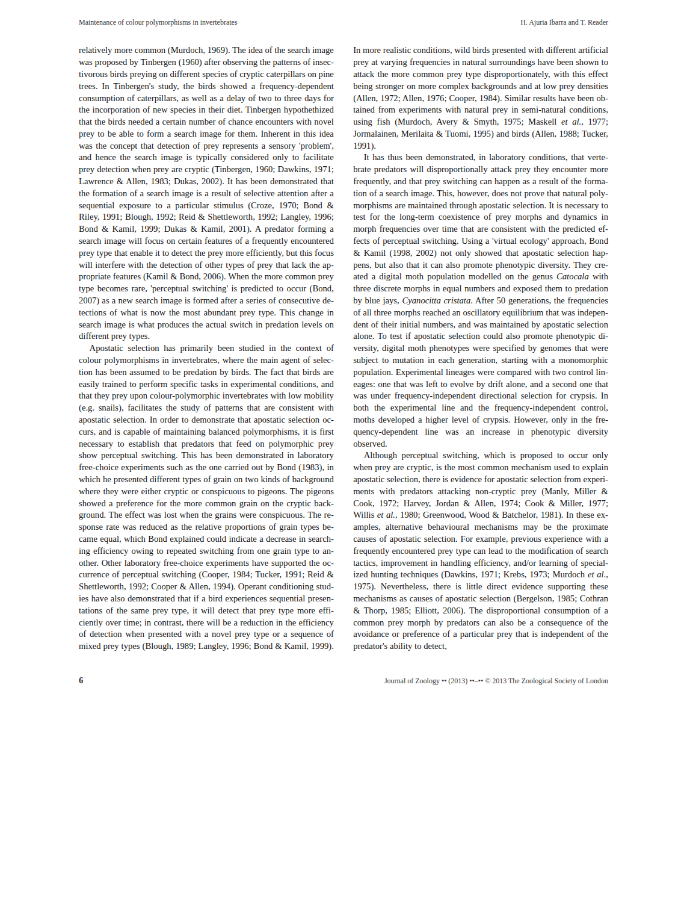Maintenance of colour polymorphisms in invertebrates H. Ajuria Ibarra and T. Reader
relatively more common (Murdoch, 1969). The idea of the search image was proposed by Tinbergen (1960) after observing the patterns of insectivorous birds preying on different species of cryptic caterpillars on pine trees. In Tinbergen's study, the birds showed a frequency-dependent consumption of caterpillars, as well as a delay of two to three days for the incorporation of new species in their diet. Tinbergen hypothethized that the birds needed a certain number of chance encounters with novel prey to be able to form a search image for them. Inherent in this idea was the concept that detection of prey represents a sensory 'problem', and hence the search image is typically considered only to facilitate prey detection when prey are cryptic (Tinbergen, 1960; Dawkins, 1971; Lawrence & Allen, 1983; Dukas, 2002). It has been demonstrated that the formation of a search image is a result of selective attention after a sequential exposure to a particular stimulus (Croze, 1970; Bond & Riley, 1991; Blough, 1992; Reid & Shettleworth, 1992; Langley, 1996; Bond & Kamil, 1999; Dukas & Kamil, 2001). A predator forming a search image will focus on certain features of a frequently encountered prey type that enable it to detect the prey more efficiently, but this focus will interfere with the detection of other types of prey that lack the appropriate features (Kamil & Bond, 2006). When the more common prey type becomes rare, 'perceptual switching' is predicted to occur (Bond, 2007) as a new search image is formed after a series of consecutive detections of what is now the most abundant prey type. This change in search image is what produces the actual switch in predation levels on different prey types.
Apostatic selection has primarily been studied in the context of colour polymorphisms in invertebrates, where the main agent of selection has been assumed to be predation by birds. The fact that birds are easily trained to perform specific tasks in experimental conditions, and that they prey upon colour-polymorphic invertebrates with low mobility (e.g. snails), facilitates the study of patterns that are consistent with apostatic selection. In order to demonstrate that apostatic selection occurs, and is capable of maintaining balanced polymorphisms, it is first necessary to establish that predators that feed on polymorphic prey show perceptual switching. This has been demonstrated in laboratory free-choice experiments such as the one carried out by Bond (1983), in which he presented different types of grain on two kinds of background where they were either cryptic or conspicuous to pigeons. The pigeons showed a preference for the more common grain on the cryptic background. The effect was lost when the grains were conspicuous. The response rate was reduced as the relative proportions of grain types became equal, which Bond explained could indicate a decrease in searching efficiency owing to repeated switching from one grain type to another. Other laboratory free-choice experiments have supported the occurrence of perceptual switching (Cooper, 1984; Tucker, 1991; Reid & Shettleworth, 1992; Cooper & Allen, 1994). Operant conditioning studies have also demonstrated that if a bird experiences sequential presentations of the same prey type, it will detect that prey type more efficiently over time; in contrast, there will be a reduction in the efficiency of detection when presented with a novel prey type or a sequence of mixed prey types (Blough, 1989; Langley, 1996; Bond & Kamil, 1999). In more realistic conditions, wild birds presented with different artificial prey at varying frequencies in natural surroundings have been shown to attack the more common prey type disproportionately, with this effect being stronger on more complex backgrounds and at low prey densities (Allen, 1972; Allen, 1976; Cooper, 1984). Similar results have been obtained from experiments with natural prey in semi-natural conditions, using fish (Murdoch, Avery & Smyth, 1975; Maskell et al., 1977; Jormalainen, Merilaita & Tuomi, 1995) and birds (Allen, 1988; Tucker, 1991).
It has thus been demonstrated, in laboratory conditions, that vertebrate predators will disproportionally attack prey they encounter more frequently, and that prey switching can happen as a result of the formation of a search image. This, however, does not prove that natural polymorphisms are maintained through apostatic selection. It is necessary to test for the long-term coexistence of prey morphs and dynamics in morph frequencies over time that are consistent with the predicted effects of perceptual switching. Using a 'virtual ecology' approach, Bond & Kamil (1998, 2002) not only showed that apostatic selection happens, but also that it can also promote phenotypic diversity. They created a digital moth population modelled on the genus Catocala with three discrete morphs in equal numbers and exposed them to predation by blue jays, Cyanocitta cristata. After 50 generations, the frequencies of all three morphs reached an oscillatory equilibrium that was independent of their initial numbers, and was maintained by apostatic selection alone. To test if apostatic selection could also promote phenotypic diversity, digital moth phenotypes were specified by genomes that were subject to mutation in each generation, starting with a monomorphic population. Experimental lineages were compared with two control lineages: one that was left to evolve by drift alone, and a second one that was under frequency-independent directional selection for crypsis. In both the experimental line and the frequency-independent control, moths developed a higher level of crypsis. However, only in the frequency-dependent line was an increase in phenotypic diversity observed.
Although perceptual switching, which is proposed to occur only when prey are cryptic, is the most common mechanism used to explain apostatic selection, there is evidence for apostatic selection from experiments with predators attacking non-cryptic prey (Manly, Miller & Cook, 1972; Harvey, Jordan & Allen, 1974; Cook & Miller, 1977; Willis et al., 1980; Greenwood, Wood & Batchelor, 1981). In these examples, alternative behavioural mechanisms may be the proximate causes of apostatic selection. For example, previous experience with a frequently encountered prey type can lead to the modification of search tactics, improvement in handling efficiency, and/or learning of specialized hunting techniques (Dawkins, 1971; Krebs, 1973; Murdoch et al., 1975). Nevertheless, there is little direct evidence supporting these mechanisms as causes of apostatic selection (Bergelson, 1985; Cothran & Thorp, 1985; Elliott, 2006). The disproportional consumption of a common prey morph by predators can also be a consequence of the avoidance or preference of a particular prey that is independent of the predator's ability to detect,
6 Journal of Zoology •• (2013) ••–•• © 2013 The Zoological Society of London